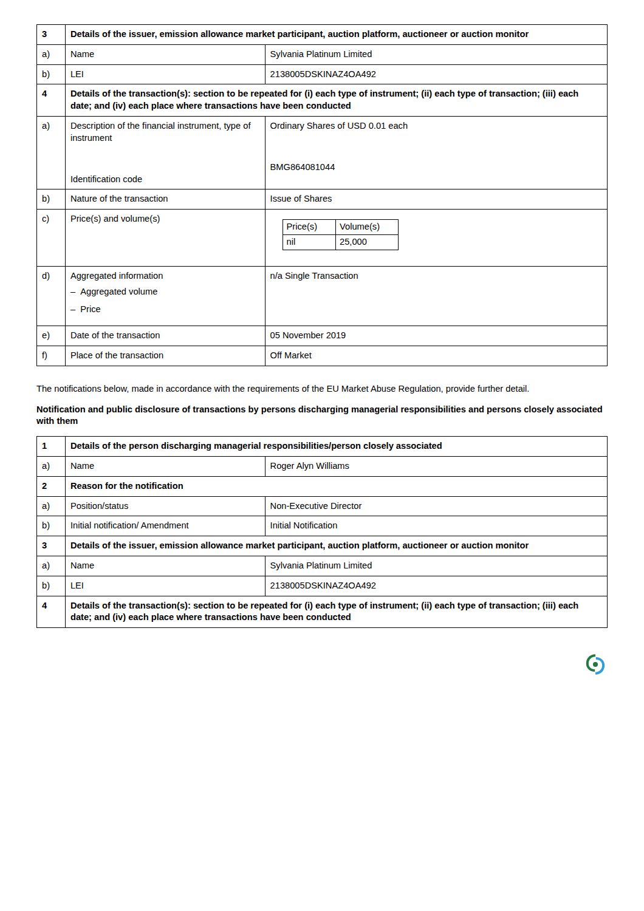| 3 | Details of the issuer, emission allowance market participant, auction platform, auctioneer or auction monitor |
| a) | Name | Sylvania Platinum Limited |
| b) | LEI | 2138005DSKINAZ4OA492 |
| 4 | Details of the transaction(s): section to be repeated for (i) each type of instrument; (ii) each type of transaction; (iii) each date; and (iv) each place where transactions have been conducted |
| a) | Description of the financial instrument, type of instrument Identification code | Ordinary Shares of USD 0.01 each BMG864081044 |
| b) | Nature of the transaction | Issue of Shares |
| c) | Price(s) and volume(s) | / Price(s) / Volume(s) / / nil / 25,000 / |
| d) | Aggregated information Aggregated volume Price | n/a Single Transaction |
| e) | Date of the transaction | 05 November 2019 |
| f) | Place of the transaction | Off Market |
The notifications below, made in accordance with the requirements of the EU Market Abuse Regulation, provide further detail.
Notification and public disclosure of transactions by persons discharging managerial responsibilities and persons closely associated with them
| 1 | Details of the person discharging managerial responsibilities/person closely associated |
| a) | Name | Roger Alyn Williams |
| 2 | Reason for the notification |
| a) | Position/status | Non-Executive Director |
| b) | Initial notification/ Amendment | Initial Notification |
| 3 | Details of the issuer, emission allowance market participant, auction platform, auctioneer or auction monitor |
| a) | Name | Sylvania Platinum Limited |
| b) | LEI | 2138005DSKINAZ4OA492 |
| 4 | Details of the transaction(s): section to be repeated for (i) each type of instrument; (ii) each type of transaction; (iii) each date; and (iv) each place where transactions have been conducted |